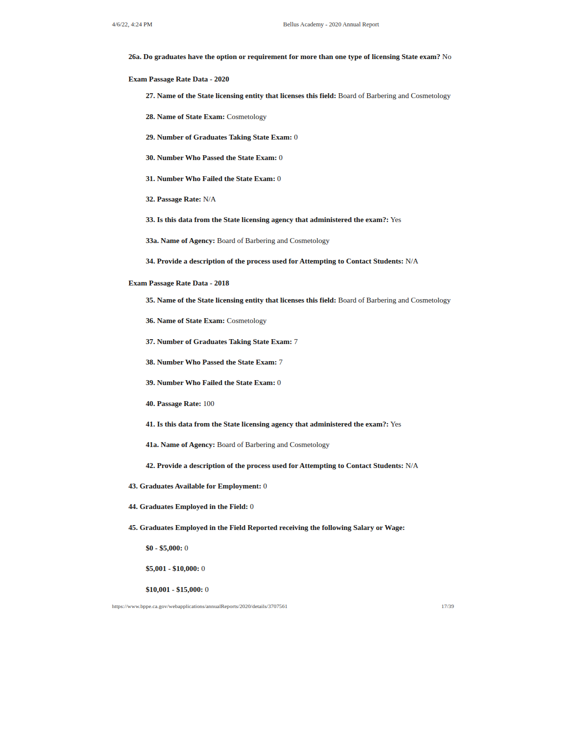4/6/22, 4:24 PM
Bellus Academy - 2020 Annual Report
26a. Do graduates have the option or requirement for more than one type of licensing State exam? No
Exam Passage Rate Data - 2020
27. Name of the State licensing entity that licenses this field: Board of Barbering and Cosmetology
28. Name of State Exam: Cosmetology
29. Number of Graduates Taking State Exam: 0
30. Number Who Passed the State Exam: 0
31. Number Who Failed the State Exam: 0
32. Passage Rate: N/A
33. Is this data from the State licensing agency that administered the exam?: Yes
33a. Name of Agency: Board of Barbering and Cosmetology
34. Provide a description of the process used for Attempting to Contact Students: N/A
Exam Passage Rate Data - 2018
35. Name of the State licensing entity that licenses this field: Board of Barbering and Cosmetology
36. Name of State Exam: Cosmetology
37. Number of Graduates Taking State Exam: 7
38. Number Who Passed the State Exam: 7
39. Number Who Failed the State Exam: 0
40. Passage Rate: 100
41. Is this data from the State licensing agency that administered the exam?: Yes
41a. Name of Agency: Board of Barbering and Cosmetology
42. Provide a description of the process used for Attempting to Contact Students: N/A
43. Graduates Available for Employment: 0
44. Graduates Employed in the Field: 0
45. Graduates Employed in the Field Reported receiving the following Salary or Wage:
$0 - $5,000: 0
$5,001 - $10,000: 0
$10,001 - $15,000: 0
https://www.bppe.ca.gov/webapplications/annualReports/2020/details/3707561 17/39